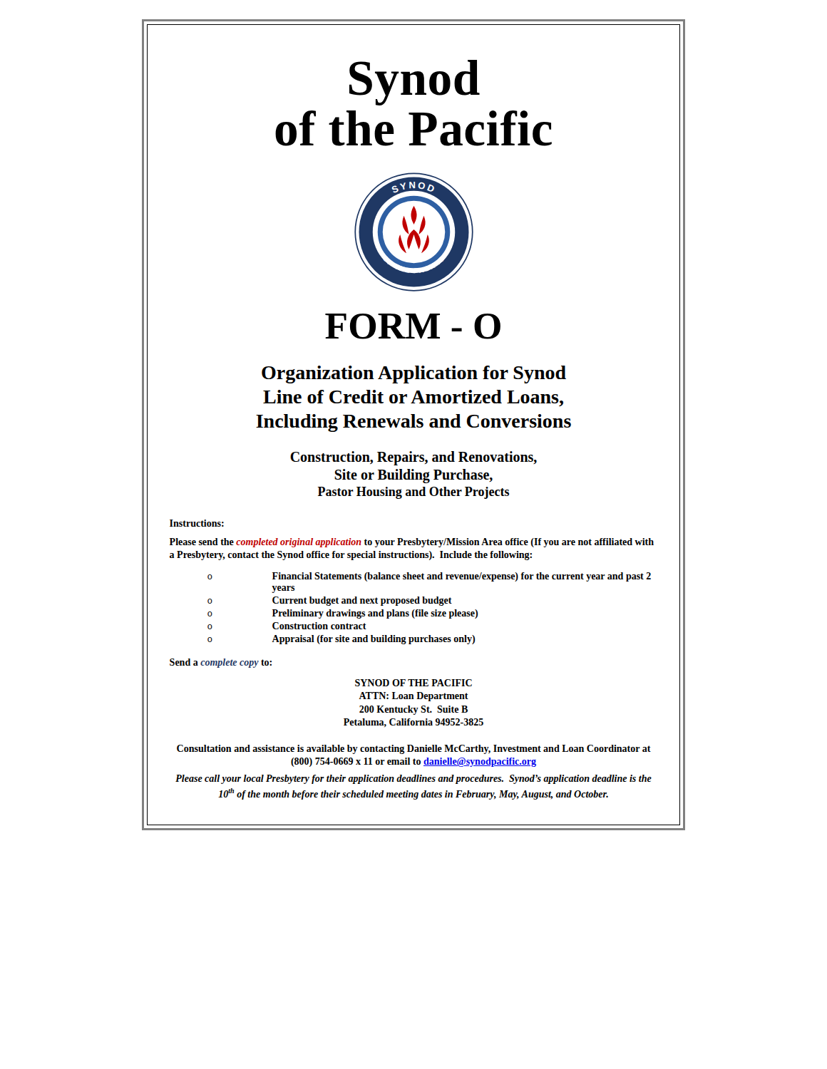Synod
of the Pacific
SYNOD OF THE PACIFIC
FORM - O
Organization Application for Synod
Line of Credit or Amortized Loans,
Including Renewals and Conversions
Construction, Repairs, and Renovations,
Site or Building Purchase,
Pastor Housing and Other Projects
Instructions:
Please send the completed original application to your Presbytery/Mission Area office (If you are not affiliated with a Presbytery, contact the Synod office for special instructions). Include the following:
| o | Financial Statements (balance sheet and revenue/expense) for the current year and past 2 years |
| o | Current budget and next proposed budget |
| o | Preliminary drawings and plans (file size please) |
| o | Construction contract |
| o | Appraisal (for site and building purchases only) |
Send a complete copy to:
SYNOD OF THE PACIFIC
ATTN: Loan Department
200 Kentucky St. Suite B
Petaluma, California 94952-3825
Consultation and assistance is available by contacting Danielle McCarthy, Investment and Loan Coordinator at (800) 754-0669 x 11 or email to danielle@synodpacific.org
Please call your local Presbytery for their application deadlines and procedures. Synod’s application deadline is the 10th of the month before their scheduled meeting dates in February, May, August, and October.